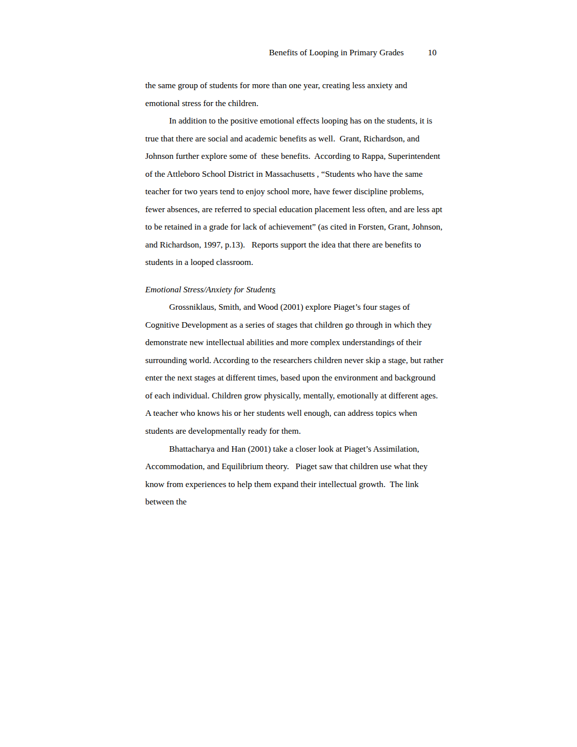Benefits of Looping in Primary Grades 10
the same group of students for more than one year, creating less anxiety and emotional stress for the children.
In addition to the positive emotional effects looping has on the students, it is true that there are social and academic benefits as well. Grant, Richardson, and Johnson further explore some of these benefits. According to Rappa, Superintendent of the Attleboro School District in Massachusetts , “Students who have the same teacher for two years tend to enjoy school more, have fewer discipline problems, fewer absences, are referred to special education placement less often, and are less apt to be retained in a grade for lack of achievement” (as cited in Forsten, Grant, Johnson, and Richardson, 1997, p.13). Reports support the idea that there are benefits to students in a looped classroom.
Emotional Stress/Anxiety for Students
Grossniklaus, Smith, and Wood (2001) explore Piaget’s four stages of Cognitive Development as a series of stages that children go through in which they demonstrate new intellectual abilities and more complex understandings of their surrounding world. According to the researchers children never skip a stage, but rather enter the next stages at different times, based upon the environment and background of each individual. Children grow physically, mentally, emotionally at different ages. A teacher who knows his or her students well enough, can address topics when students are developmentally ready for them.
Bhattacharya and Han (2001) take a closer look at Piaget’s Assimilation, Accommodation, and Equilibrium theory. Piaget saw that children use what they know from experiences to help them expand their intellectual growth. The link between the